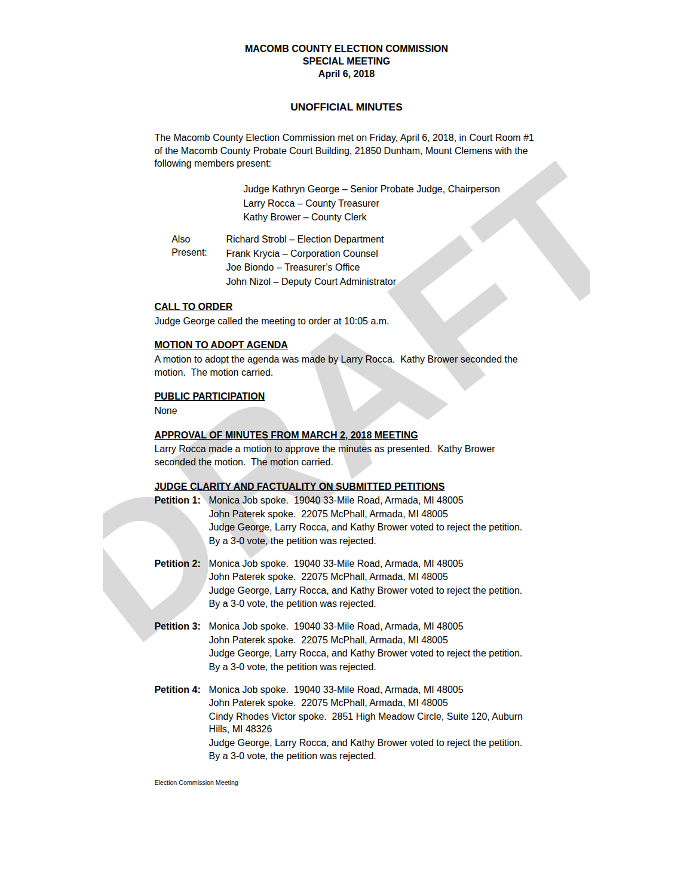DRAFT
MACOMB COUNTY ELECTION COMMISSION
SPECIAL MEETING
April 6, 2018
UNOFFICIAL MINUTES
The Macomb County Election Commission met on Friday, April 6, 2018, in Court Room #1 of the Macomb County Probate Court Building, 21850 Dunham, Mount Clemens with the following members present:
Judge Kathryn George – Senior Probate Judge, Chairperson
Larry Rocca – County Treasurer
Kathy Brower – County Clerk
Also Present:
Richard Strobl – Election Department
Frank Krycia – Corporation Counsel
Joe Biondo – Treasurer’s Office
John Nizol – Deputy Court Administrator
CALL TO ORDER
Judge George called the meeting to order at 10:05 a.m.
MOTION TO ADOPT AGENDA
A motion to adopt the agenda was made by Larry Rocca. Kathy Brower seconded the motion. The motion carried.
PUBLIC PARTICIPATION
None
APPROVAL OF MINUTES FROM MARCH 2, 2018 MEETING
Larry Rocca made a motion to approve the minutes as presented. Kathy Brower seconded the motion. The motion carried.
JUDGE CLARITY AND FACTUALITY ON SUBMITTED PETITIONS
Petition 1:
Monica Job spoke. 19040 33-Mile Road, Armada, MI 48005
John Paterek spoke. 22075 McPhall, Armada, MI 48005
Judge George, Larry Rocca, and Kathy Brower voted to reject the petition.
By a 3-0 vote, the petition was rejected.
Petition 2:
Monica Job spoke. 19040 33-Mile Road, Armada, MI 48005
John Paterek spoke. 22075 McPhall, Armada, MI 48005
Judge George, Larry Rocca, and Kathy Brower voted to reject the petition.
By a 3-0 vote, the petition was rejected.
Petition 3:
Monica Job spoke. 19040 33-Mile Road, Armada, MI 48005
John Paterek spoke. 22075 McPhall, Armada, MI 48005
Judge George, Larry Rocca, and Kathy Brower voted to reject the petition.
By a 3-0 vote, the petition was rejected.
Petition 4:
Monica Job spoke. 19040 33-Mile Road, Armada, MI 48005
John Paterek spoke. 22075 McPhall, Armada, MI 48005
Cindy Rhodes Victor spoke. 2851 High Meadow Circle, Suite 120, Auburn Hills, MI 48326
Judge George, Larry Rocca, and Kathy Brower voted to reject the petition.
By a 3-0 vote, the petition was rejected.
Election Commission Meeting